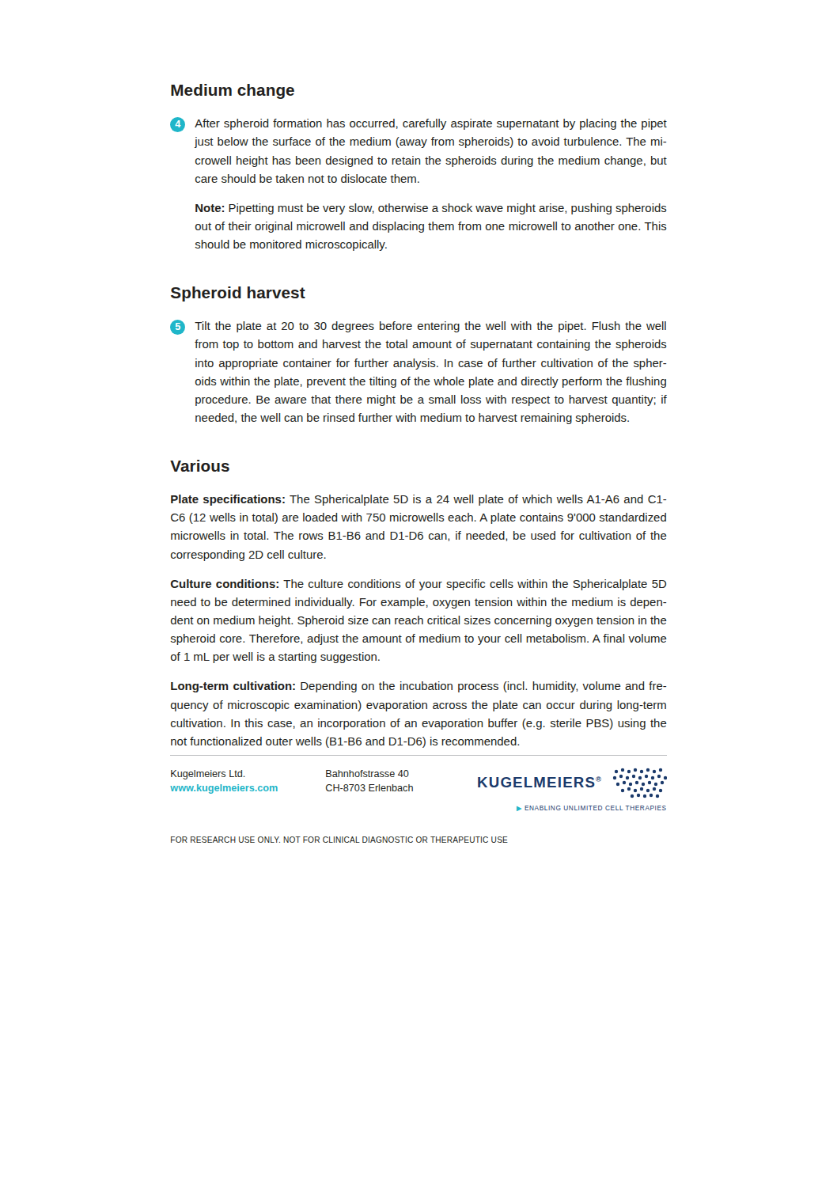Medium change
4
After spheroid formation has occurred, carefully aspirate supernatant by placing the pipet just below the surface of the medium (away from spheroids) to avoid turbulence. The microwell height has been designed to retain the spheroids during the medium change, but care should be taken not to dislocate them.
Note: Pipetting must be very slow, otherwise a shock wave might arise, pushing spheroids out of their original microwell and displacing them from one microwell to another one. This should be monitored microscopically.
Spheroid harvest
5
Tilt the plate at 20 to 30 degrees before entering the well with the pipet. Flush the well from top to bottom and harvest the total amount of supernatant containing the spheroids into appropriate container for further analysis. In case of further cultivation of the spheroids within the plate, prevent the tilting of the whole plate and directly perform the flushing procedure. Be aware that there might be a small loss with respect to harvest quantity; if needed, the well can be rinsed further with medium to harvest remaining spheroids.
Various
Plate specifications: The Sphericalplate 5D is a 24 well plate of which wells A1-A6 and C1-C6 (12 wells in total) are loaded with 750 microwells each. A plate contains 9'000 standardized microwells in total. The rows B1-B6 and D1-D6 can, if needed, be used for cultivation of the corresponding 2D cell culture.
Culture conditions: The culture conditions of your specific cells within the Sphericalplate 5D need to be determined individually. For example, oxygen tension within the medium is dependent on medium height. Spheroid size can reach critical sizes concerning oxygen tension in the spheroid core. Therefore, adjust the amount of medium to your cell metabolism. A final volume of 1 mL per well is a starting suggestion.
Long-term cultivation: Depending on the incubation process (incl. humidity, volume and frequency of microscopic examination) evaporation across the plate can occur during long-term cultivation. In this case, an incorporation of an evaporation buffer (e.g. sterile PBS) using the not functionalized outer wells (B1-B6 and D1-D6) is recommended.
Kugelmeiers Ltd.
www.kugelmeiers.com
Bahnhofstrasse 40
CH-8703 Erlenbach
KUGELMEIERS®
▶ ENABLING UNLIMITED CELL THERAPIES
FOR RESEARCH USE ONLY. NOT FOR CLINICAL DIAGNOSTIC OR THERAPEUTIC USE